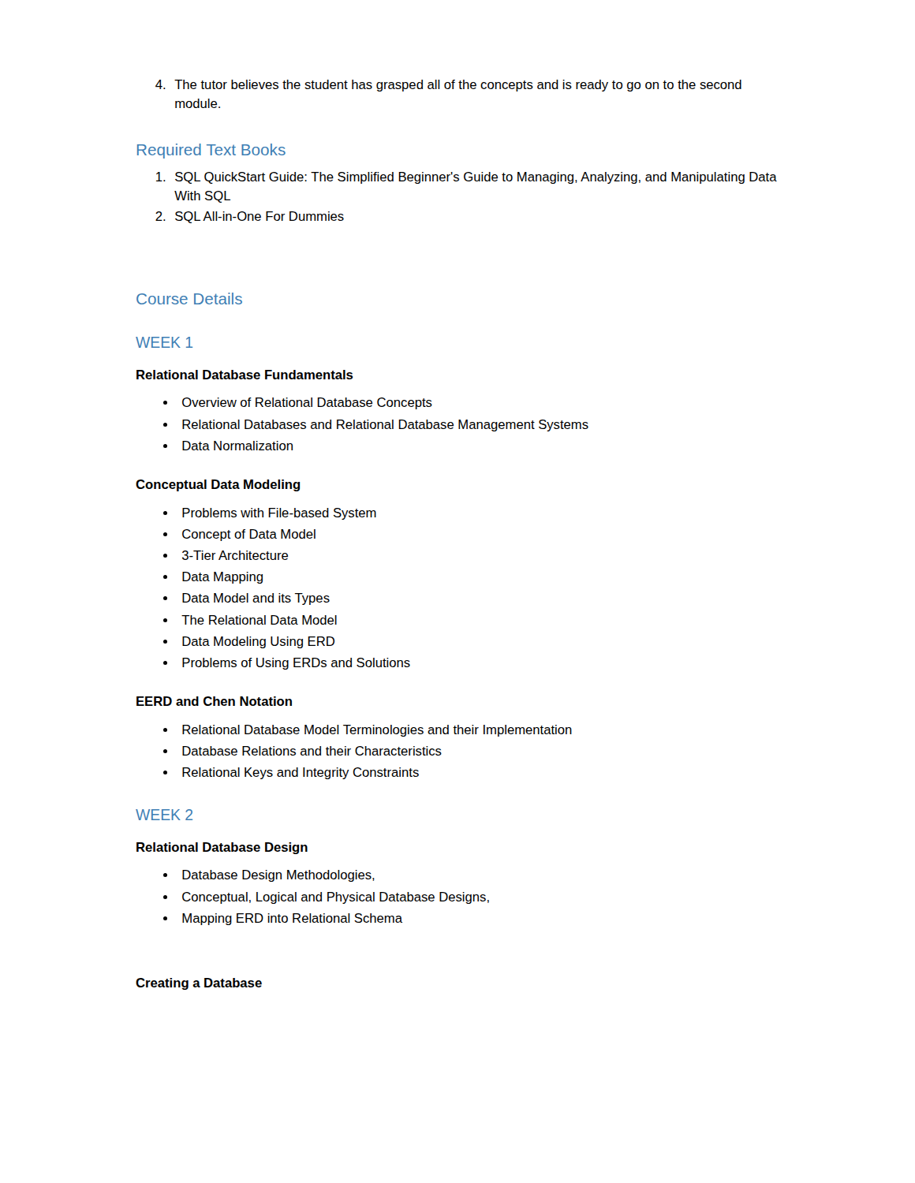The tutor believes the student has grasped all of the concepts and is ready to go on to the second module.
Required Text Books
SQL QuickStart Guide: The Simplified Beginner's Guide to Managing, Analyzing, and Manipulating Data With SQL
SQL All-in-One For Dummies
Course Details
WEEK 1
Relational Database Fundamentals
Overview of Relational Database Concepts
Relational Databases and Relational Database Management Systems
Data Normalization
Conceptual Data Modeling
Problems with File-based System
Concept of Data Model
3-Tier Architecture
Data Mapping
Data Model and its Types
The Relational Data Model
Data Modeling Using ERD
Problems of Using ERDs and Solutions
EERD and Chen Notation
Relational Database Model Terminologies and their Implementation
Database Relations and their Characteristics
Relational Keys and Integrity Constraints
WEEK 2
Relational Database Design
Database Design Methodologies,
Conceptual, Logical and Physical Database Designs,
Mapping ERD into Relational Schema
Creating a Database